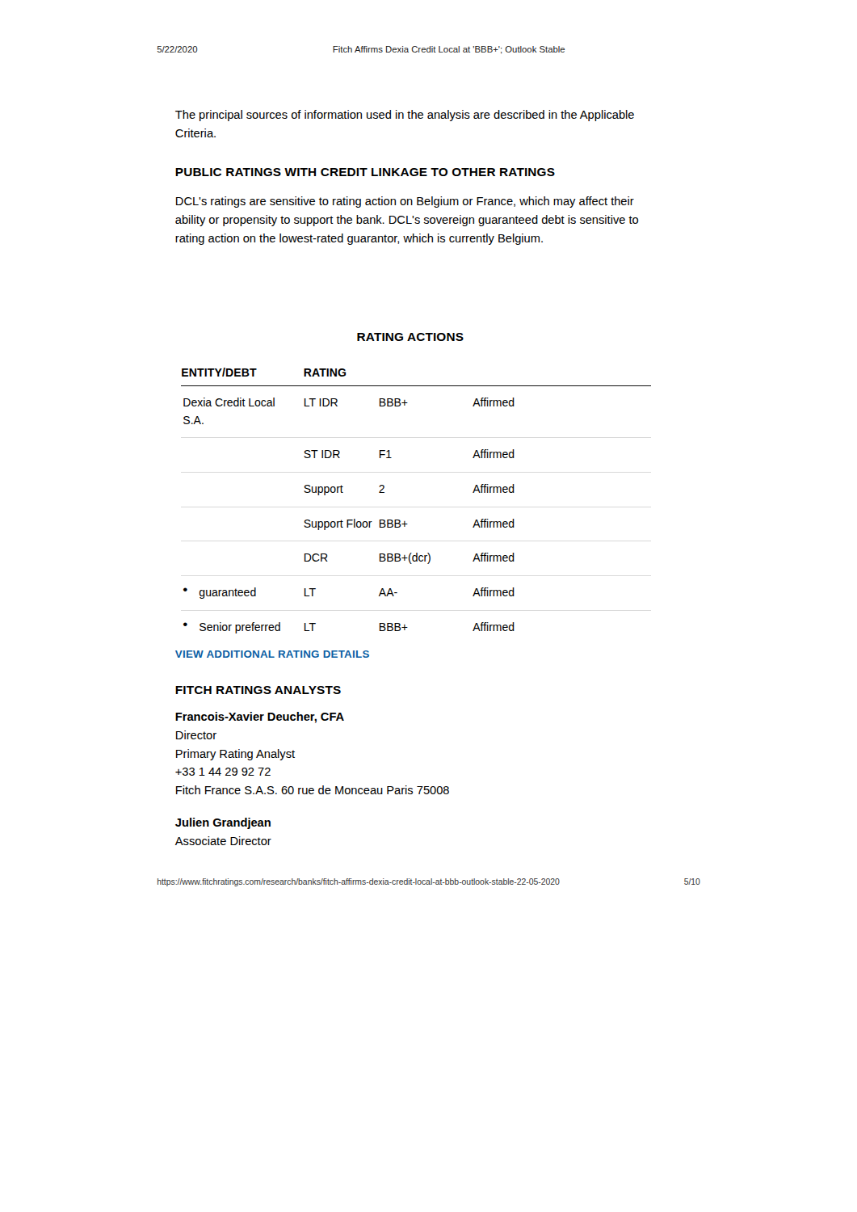5/22/2020 Fitch Affirms Dexia Credit Local at 'BBB+'; Outlook Stable
The principal sources of information used in the analysis are described in the Applicable Criteria.
PUBLIC RATINGS WITH CREDIT LINKAGE TO OTHER RATINGS
DCL's ratings are sensitive to rating action on Belgium or France, which may affect their ability or propensity to support the bank. DCL's sovereign guaranteed debt is sensitive to rating action on the lowest-rated guarantor, which is currently Belgium.
RATING ACTIONS
| ENTITY/DEBT | RATING | | |
| --- | --- | --- | --- |
| Dexia Credit Local S.A. | LT IDR | BBB+ | Affirmed |
| | ST IDR | F1 | Affirmed |
| | Support | 2 | Affirmed |
| | Support Floor | BBB+ | Affirmed |
| | DCR | BBB+(dcr) | Affirmed |
| guaranteed | LT | AA- | Affirmed |
| Senior preferred | LT | BBB+ | Affirmed |
VIEW ADDITIONAL RATING DETAILS
FITCH RATINGS ANALYSTS
Francois-Xavier Deucher, CFA Director Primary Rating Analyst +33 1 44 29 92 72 Fitch France S.A.S. 60 rue de Monceau Paris 75008
Julien Grandjean Associate Director
https://www.fitchratings.com/research/banks/fitch-affirms-dexia-credit-local-at-bbb-outlook-stable-22-05-2020 5/10